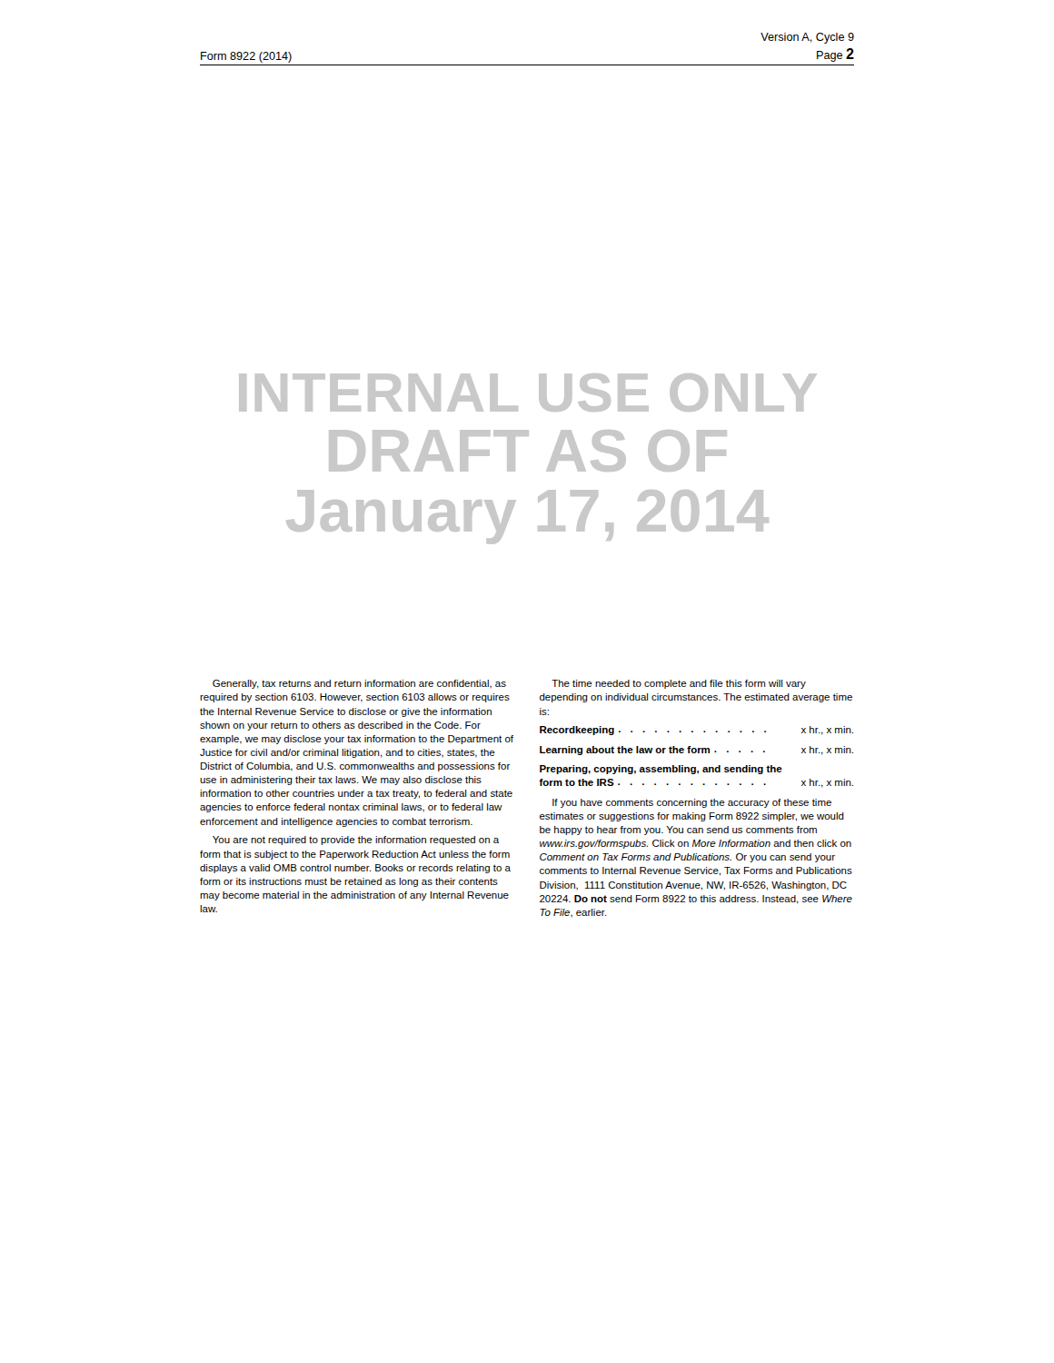Version A, Cycle 9
Form 8922 (2014)
Page 2
INTERNAL USE ONLY
DRAFT AS OF
January 17, 2014
Generally, tax returns and return information are confidential, as required by section 6103. However, section 6103 allows or requires the Internal Revenue Service to disclose or give the information shown on your return to others as described in the Code. For example, we may disclose your tax information to the Department of Justice for civil and/or criminal litigation, and to cities, states, the District of Columbia, and U.S. commonwealths and possessions for use in administering their tax laws. We may also disclose this information to other countries under a tax treaty, to federal and state agencies to enforce federal nontax criminal laws, or to federal law enforcement and intelligence agencies to combat terrorism.
You are not required to provide the information requested on a form that is subject to the Paperwork Reduction Act unless the form displays a valid OMB control number. Books or records relating to a form or its instructions must be retained as long as their contents may become material in the administration of any Internal Revenue law.
The time needed to complete and file this form will vary depending on individual circumstances. The estimated average time is:
Recordkeeping . . . . . . . . . . . . . x hr., x min.
Learning about the law or the form . . . . . x hr., x min.
Preparing, copying, assembling, and sending the
form to the IRS . . . . . . . . . . . . . x hr., x min.
If you have comments concerning the accuracy of these time estimates or suggestions for making Form 8922 simpler, we would be happy to hear from you. You can send us comments from www.irs.gov/formspubs. Click on More Information and then click on Comment on Tax Forms and Publications. Or you can send your comments to Internal Revenue Service, Tax Forms and Publications Division, 1111 Constitution Avenue, NW, IR-6526, Washington, DC 20224. Do not send Form 8922 to this address. Instead, see Where To File, earlier.